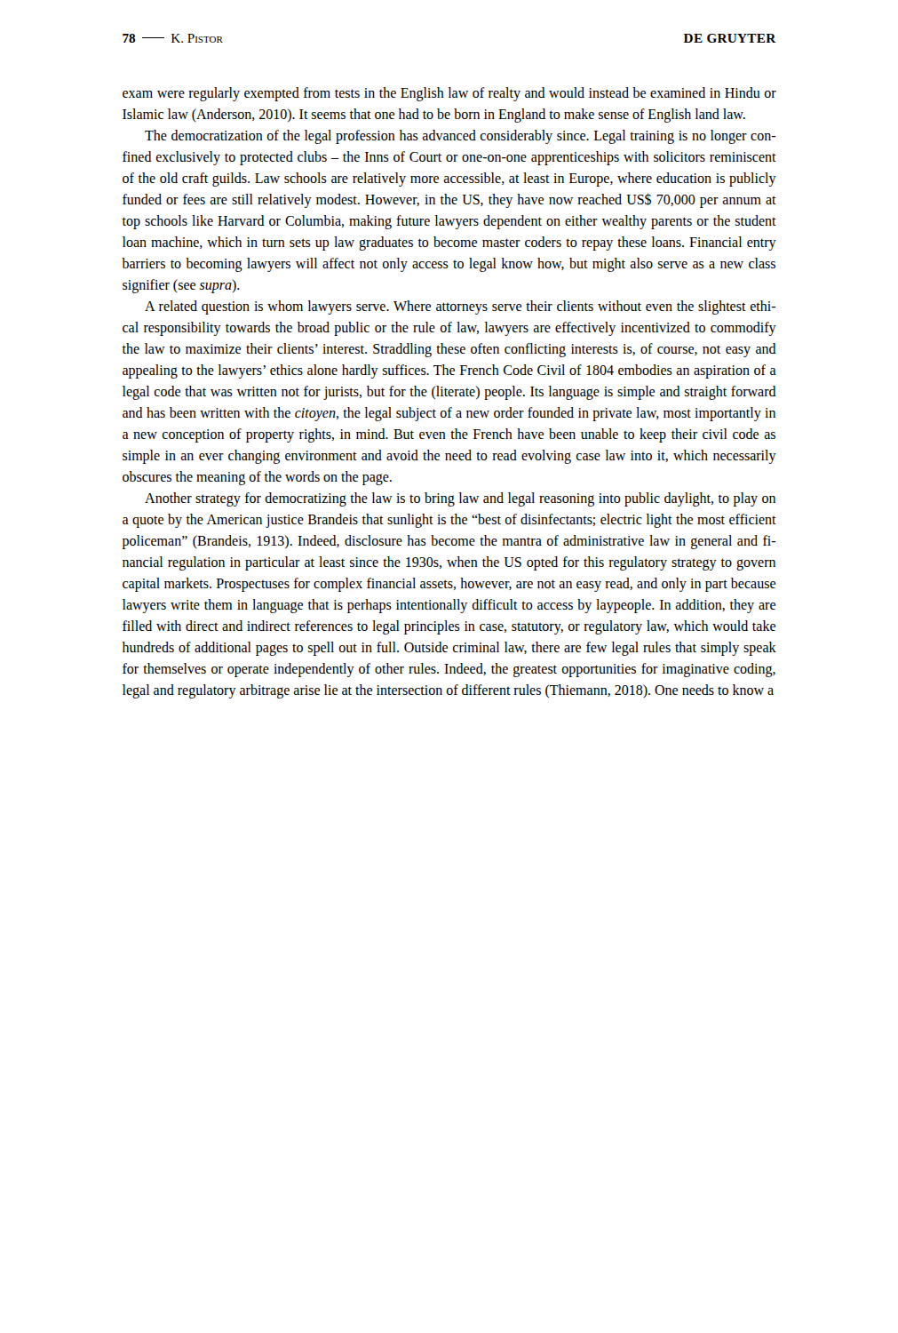78 K. Pistor
DE GRUYTER
exam were regularly exempted from tests in the English law of realty and would instead be examined in Hindu or Islamic law (Anderson, 2010). It seems that one had to be born in England to make sense of English land law.
The democratization of the legal profession has advanced considerably since. Legal training is no longer confined exclusively to protected clubs – the Inns of Court or one-on-one apprenticeships with solicitors reminiscent of the old craft guilds. Law schools are relatively more accessible, at least in Europe, where education is publicly funded or fees are still relatively modest. However, in the US, they have now reached US$ 70,000 per annum at top schools like Harvard or Columbia, making future lawyers dependent on either wealthy parents or the student loan machine, which in turn sets up law graduates to become master coders to repay these loans. Financial entry barriers to becoming lawyers will affect not only access to legal know how, but might also serve as a new class signifier (see supra).
A related question is whom lawyers serve. Where attorneys serve their clients without even the slightest ethical responsibility towards the broad public or the rule of law, lawyers are effectively incentivized to commodify the law to maximize their clients’ interest. Straddling these often conflicting interests is, of course, not easy and appealing to the lawyers’ ethics alone hardly suffices. The French Code Civil of 1804 embodies an aspiration of a legal code that was written not for jurists, but for the (literate) people. Its language is simple and straight forward and has been written with the citoyen, the legal subject of a new order founded in private law, most importantly in a new conception of property rights, in mind. But even the French have been unable to keep their civil code as simple in an ever changing environment and avoid the need to read evolving case law into it, which necessarily obscures the meaning of the words on the page.
Another strategy for democratizing the law is to bring law and legal reasoning into public daylight, to play on a quote by the American justice Brandeis that sunlight is the “best of disinfectants; electric light the most efficient policeman” (Brandeis, 1913). Indeed, disclosure has become the mantra of administrative law in general and financial regulation in particular at least since the 1930s, when the US opted for this regulatory strategy to govern capital markets. Prospectuses for complex financial assets, however, are not an easy read, and only in part because lawyers write them in language that is perhaps intentionally difficult to access by laypeople. In addition, they are filled with direct and indirect references to legal principles in case, statutory, or regulatory law, which would take hundreds of additional pages to spell out in full. Outside criminal law, there are few legal rules that simply speak for themselves or operate independently of other rules. Indeed, the greatest opportunities for imaginative coding, legal and regulatory arbitrage arise lie at the intersection of different rules (Thiemann, 2018). One needs to know a